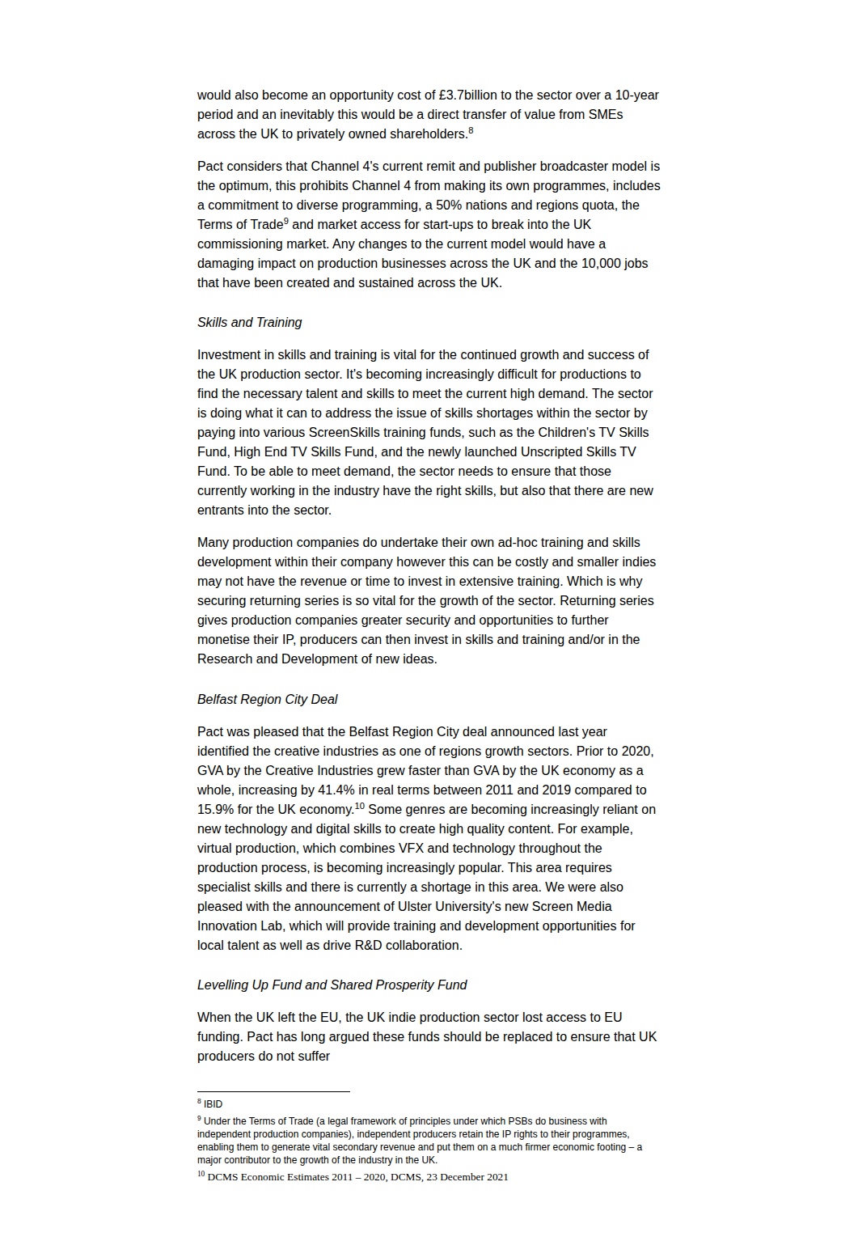would also become an opportunity cost of £3.7billion to the sector over a 10-year period and an inevitably this would be a direct transfer of value from SMEs across the UK to privately owned shareholders.8
Pact considers that Channel 4's current remit and publisher broadcaster model is the optimum, this prohibits Channel 4 from making its own programmes, includes a commitment to diverse programming, a 50% nations and regions quota, the Terms of Trade9 and market access for start-ups to break into the UK commissioning market. Any changes to the current model would have a damaging impact on production businesses across the UK and the 10,000 jobs that have been created and sustained across the UK.
Skills and Training
Investment in skills and training is vital for the continued growth and success of the UK production sector. It's becoming increasingly difficult for productions to find the necessary talent and skills to meet the current high demand. The sector is doing what it can to address the issue of skills shortages within the sector by paying into various ScreenSkills training funds, such as the Children's TV Skills Fund, High End TV Skills Fund, and the newly launched Unscripted Skills TV Fund. To be able to meet demand, the sector needs to ensure that those currently working in the industry have the right skills, but also that there are new entrants into the sector.
Many production companies do undertake their own ad-hoc training and skills development within their company however this can be costly and smaller indies may not have the revenue or time to invest in extensive training. Which is why securing returning series is so vital for the growth of the sector. Returning series gives production companies greater security and opportunities to further monetise their IP, producers can then invest in skills and training and/or in the Research and Development of new ideas.
Belfast Region City Deal
Pact was pleased that the Belfast Region City deal announced last year identified the creative industries as one of regions growth sectors. Prior to 2020, GVA by the Creative Industries grew faster than GVA by the UK economy as a whole, increasing by 41.4% in real terms between 2011 and 2019 compared to 15.9% for the UK economy.10 Some genres are becoming increasingly reliant on new technology and digital skills to create high quality content. For example, virtual production, which combines VFX and technology throughout the production process, is becoming increasingly popular. This area requires specialist skills and there is currently a shortage in this area. We were also pleased with the announcement of Ulster University's new Screen Media Innovation Lab, which will provide training and development opportunities for local talent as well as drive R&D collaboration.
Levelling Up Fund and Shared Prosperity Fund
When the UK left the EU, the UK indie production sector lost access to EU funding. Pact has long argued these funds should be replaced to ensure that UK producers do not suffer
8 IBID
9 Under the Terms of Trade (a legal framework of principles under which PSBs do business with independent production companies), independent producers retain the IP rights to their programmes, enabling them to generate vital secondary revenue and put them on a much firmer economic footing – a major contributor to the growth of the industry in the UK.
10 DCMS Economic Estimates 2011 – 2020, DCMS, 23 December 2021